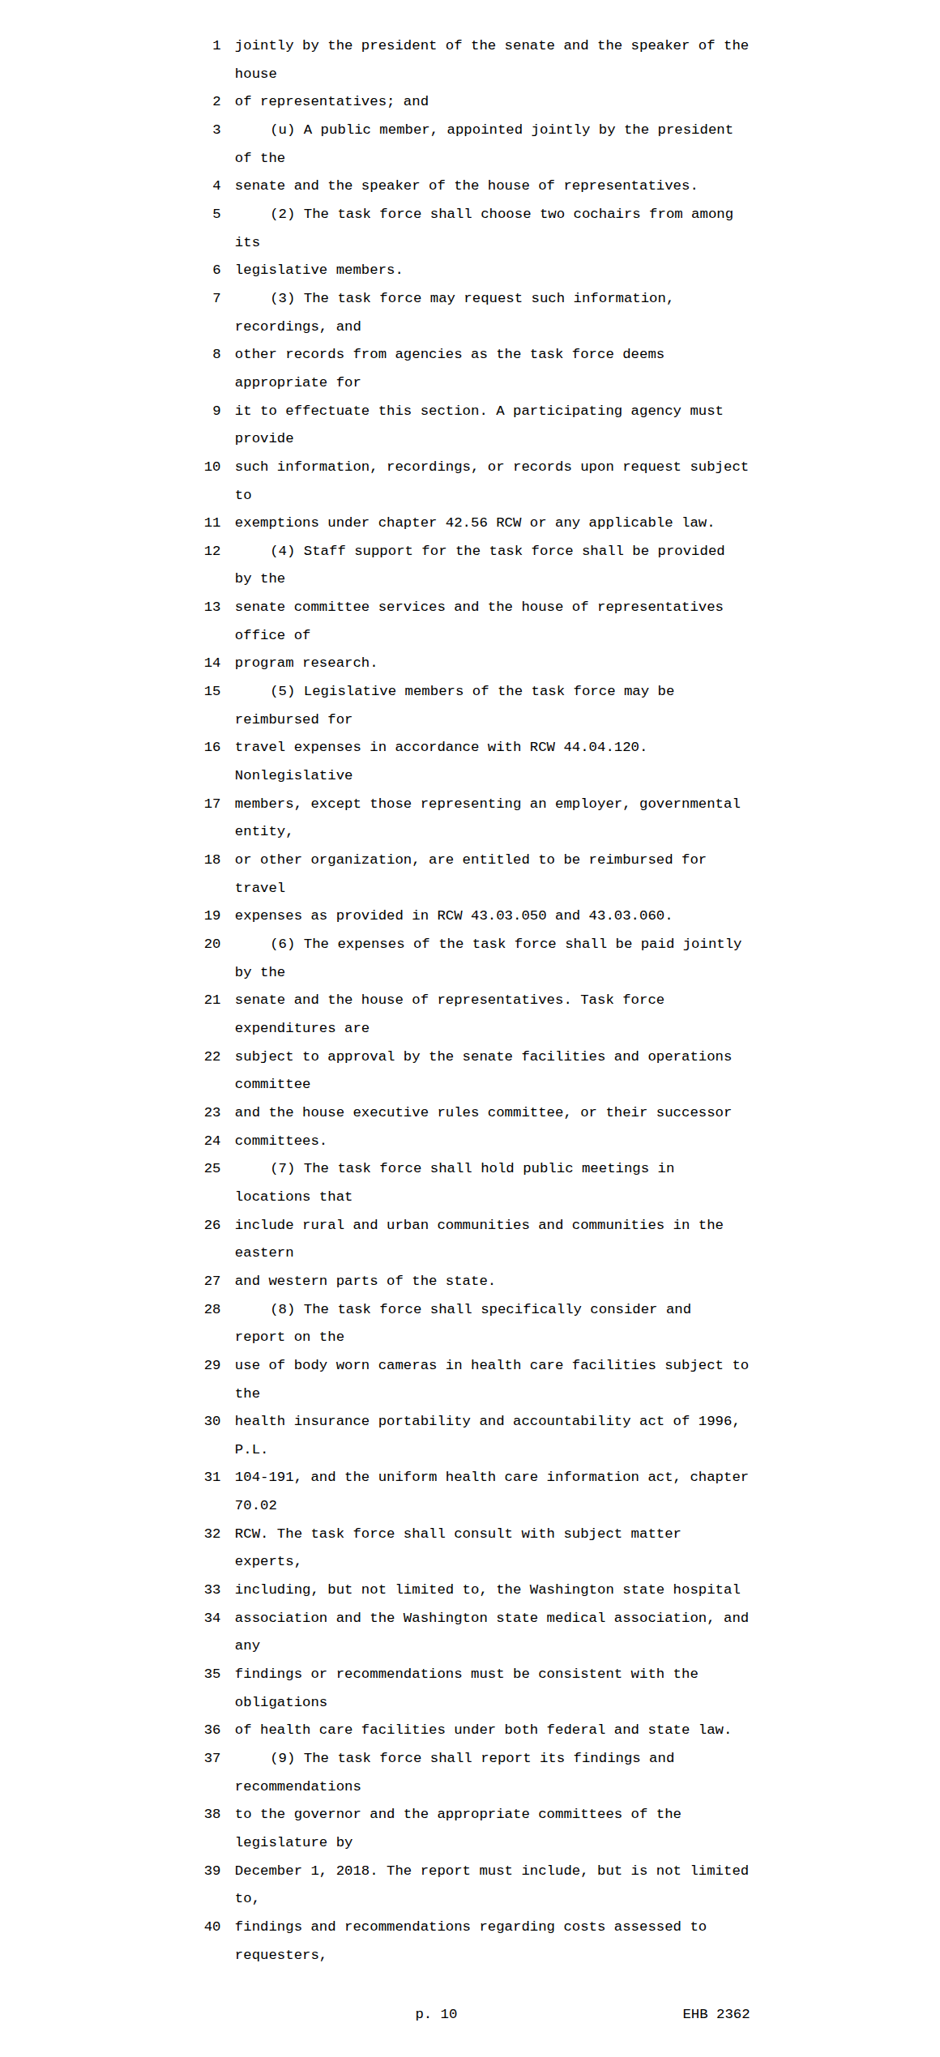jointly by the president of the senate and the speaker of the house
of representatives; and
(u) A public member, appointed jointly by the president of the
senate and the speaker of the house of representatives.
(2) The task force shall choose two cochairs from among its
legislative members.
(3) The task force may request such information, recordings, and
other records from agencies as the task force deems appropriate for
it to effectuate this section. A participating agency must provide
such information, recordings, or records upon request subject to
exemptions under chapter 42.56 RCW or any applicable law.
(4) Staff support for the task force shall be provided by the
senate committee services and the house of representatives office of
program research.
(5) Legislative members of the task force may be reimbursed for
travel expenses in accordance with RCW 44.04.120. Nonlegislative
members, except those representing an employer, governmental entity,
or other organization, are entitled to be reimbursed for travel
expenses as provided in RCW 43.03.050 and 43.03.060.
(6) The expenses of the task force shall be paid jointly by the
senate and the house of representatives. Task force expenditures are
subject to approval by the senate facilities and operations committee
and the house executive rules committee, or their successor
committees.
(7) The task force shall hold public meetings in locations that
include rural and urban communities and communities in the eastern
and western parts of the state.
(8) The task force shall specifically consider and report on the
use of body worn cameras in health care facilities subject to the
health insurance portability and accountability act of 1996, P.L.
104-191, and the uniform health care information act, chapter 70.02
RCW. The task force shall consult with subject matter experts,
including, but not limited to, the Washington state hospital
association and the Washington state medical association, and any
findings or recommendations must be consistent with the obligations
of health care facilities under both federal and state law.
(9) The task force shall report its findings and recommendations
to the governor and the appropriate committees of the legislature by
December 1, 2018. The report must include, but is not limited to,
findings and recommendations regarding costs assessed to requesters,
p. 10 EHB 2362